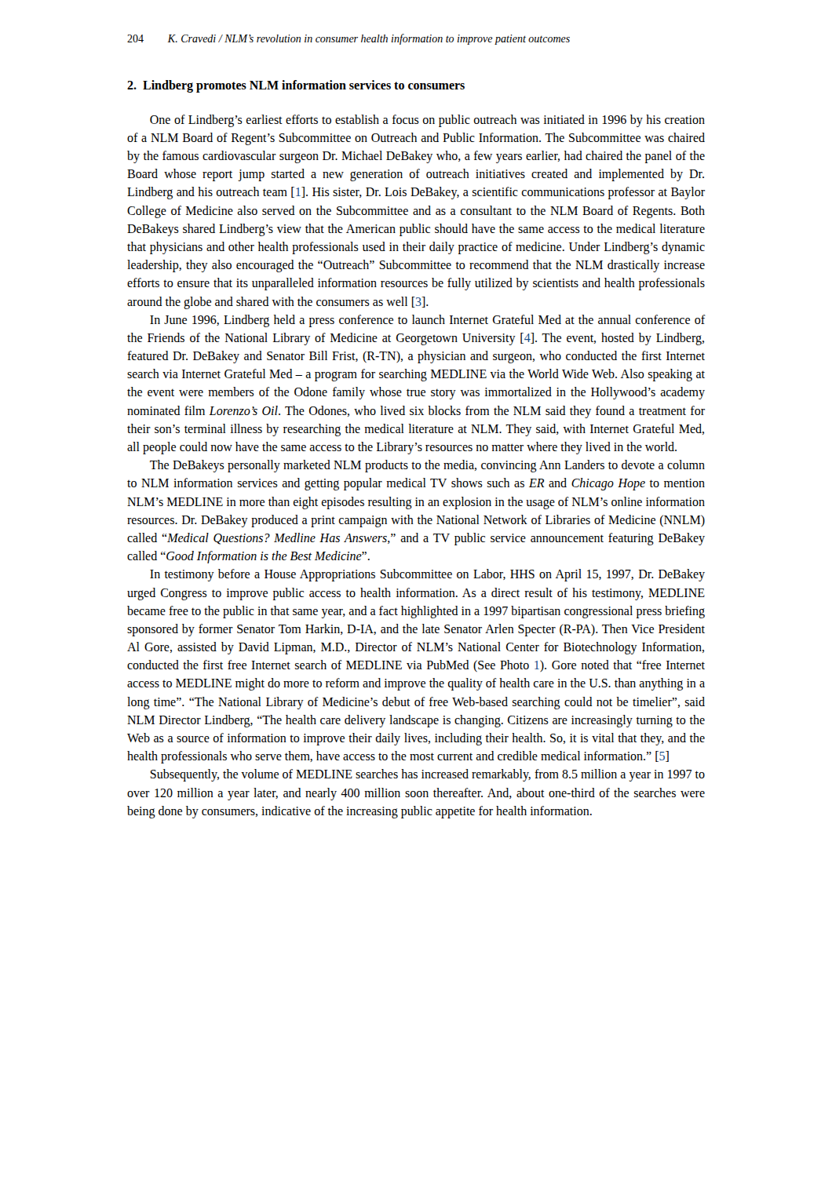204 K. Cravedi / NLM’s revolution in consumer health information to improve patient outcomes
2. Lindberg promotes NLM information services to consumers
One of Lindberg’s earliest efforts to establish a focus on public outreach was initiated in 1996 by his creation of a NLM Board of Regent’s Subcommittee on Outreach and Public Information. The Subcommittee was chaired by the famous cardiovascular surgeon Dr. Michael DeBakey who, a few years earlier, had chaired the panel of the Board whose report jump started a new generation of outreach initiatives created and implemented by Dr. Lindberg and his outreach team [1]. His sister, Dr. Lois DeBakey, a scientific communications professor at Baylor College of Medicine also served on the Subcommittee and as a consultant to the NLM Board of Regents. Both DeBakeys shared Lindberg’s view that the American public should have the same access to the medical literature that physicians and other health professionals used in their daily practice of medicine. Under Lindberg’s dynamic leadership, they also encouraged the “Outreach” Subcommittee to recommend that the NLM drastically increase efforts to ensure that its unparalleled information resources be fully utilized by scientists and health professionals around the globe and shared with the consumers as well [3].
In June 1996, Lindberg held a press conference to launch Internet Grateful Med at the annual conference of the Friends of the National Library of Medicine at Georgetown University [4]. The event, hosted by Lindberg, featured Dr. DeBakey and Senator Bill Frist, (R-TN), a physician and surgeon, who conducted the first Internet search via Internet Grateful Med – a program for searching MEDLINE via the World Wide Web. Also speaking at the event were members of the Odone family whose true story was immortalized in the Hollywood’s academy nominated film Lorenzo’s Oil. The Odones, who lived six blocks from the NLM said they found a treatment for their son’s terminal illness by researching the medical literature at NLM. They said, with Internet Grateful Med, all people could now have the same access to the Library’s resources no matter where they lived in the world.
The DeBakeys personally marketed NLM products to the media, convincing Ann Landers to devote a column to NLM information services and getting popular medical TV shows such as ER and Chicago Hope to mention NLM’s MEDLINE in more than eight episodes resulting in an explosion in the usage of NLM’s online information resources. Dr. DeBakey produced a print campaign with the National Network of Libraries of Medicine (NNLM) called “Medical Questions? Medline Has Answers,” and a TV public service announcement featuring DeBakey called “Good Information is the Best Medicine”.
In testimony before a House Appropriations Subcommittee on Labor, HHS on April 15, 1997, Dr. DeBakey urged Congress to improve public access to health information. As a direct result of his testimony, MEDLINE became free to the public in that same year, and a fact highlighted in a 1997 bipartisan congressional press briefing sponsored by former Senator Tom Harkin, D-IA, and the late Senator Arlen Specter (R-PA). Then Vice President Al Gore, assisted by David Lipman, M.D., Director of NLM’s National Center for Biotechnology Information, conducted the first free Internet search of MEDLINE via PubMed (See Photo 1). Gore noted that “free Internet access to MEDLINE might do more to reform and improve the quality of health care in the U.S. than anything in a long time”. “The National Library of Medicine’s debut of free Web-based searching could not be timelier”, said NLM Director Lindberg, “The health care delivery landscape is changing. Citizens are increasingly turning to the Web as a source of information to improve their daily lives, including their health. So, it is vital that they, and the health professionals who serve them, have access to the most current and credible medical information.” [5]
Subsequently, the volume of MEDLINE searches has increased remarkably, from 8.5 million a year in 1997 to over 120 million a year later, and nearly 400 million soon thereafter. And, about one-third of the searches were being done by consumers, indicative of the increasing public appetite for health information.